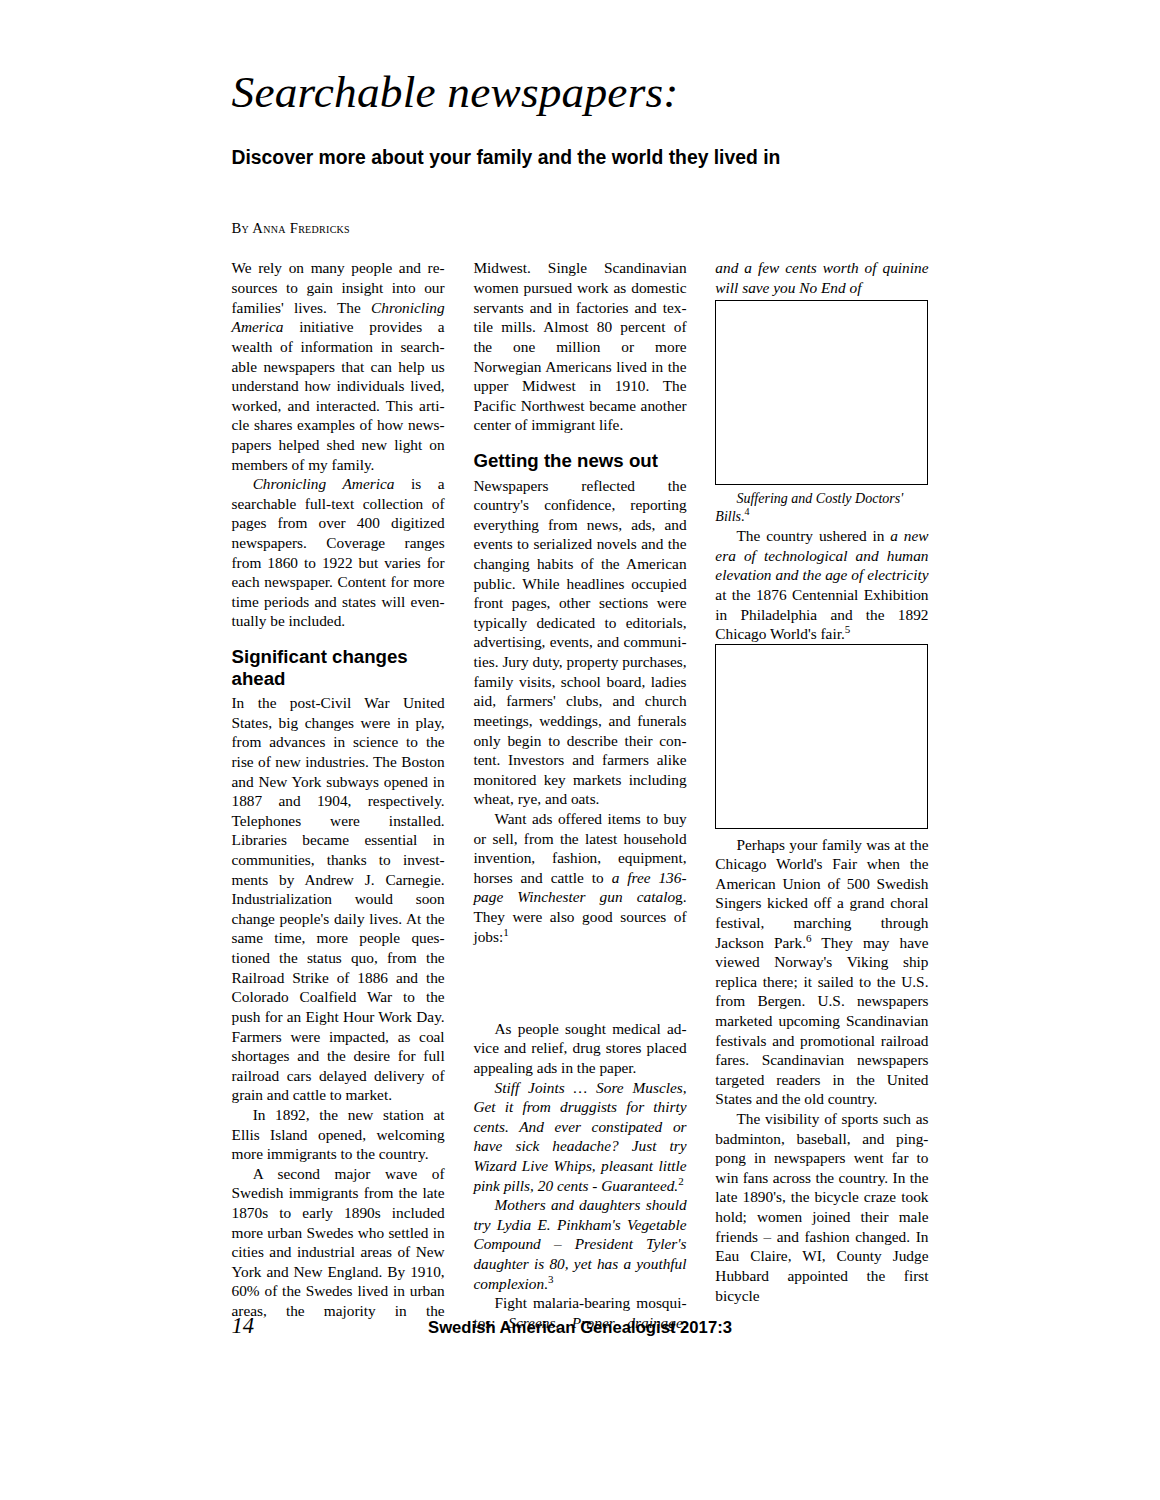Searchable newspapers:
Discover more about your family and the world they lived in
By Anna Fredricks
We rely on many people and resources to gain insight into our families' lives. The Chronicling America initiative provides a wealth of information in searchable newspapers that can help us understand how individuals lived, worked, and interacted. This article shares examples of how newspapers helped shed new light on members of my family.
Chronicling America is a searchable full-text collection of pages from over 400 digitized newspapers. Coverage ranges from 1860 to 1922 but varies for each newspaper. Content for more time periods and states will eventually be included.
Significant changes ahead
In the post-Civil War United States, big changes were in play, from advances in science to the rise of new industries. The Boston and New York subways opened in 1887 and 1904, respectively. Telephones were installed. Libraries became essential in communities, thanks to investments by Andrew J. Carnegie. Industrialization would soon change people's daily lives. At the same time, more people questioned the status quo, from the Railroad Strike of 1886 and the Colorado Coalfield War to the push for an Eight Hour Work Day. Farmers were impacted, as coal shortages and the desire for full railroad cars delayed delivery of grain and cattle to market.
In 1892, the new station at Ellis Island opened, welcoming more immigrants to the country.
A second major wave of Swedish immigrants from the late 1870s to early 1890s included more urban Swedes who settled in cities and industrial areas of New York and New England. By 1910, 60% of the Swedes lived in urban areas, the majority in the Midwest. Single Scandinavian women pursued work as domestic servants and in factories and textile mills. Almost 80 percent of the one million or more Norwegian Americans lived in the upper Midwest in 1910. The Pacific Northwest became another center of immigrant life.
Getting the news out
Newspapers reflected the country's confidence, reporting everything from news, ads, and events to serialized novels and the changing habits of the American public. While headlines occupied front pages, other sections were typically dedicated to editorials, advertising, events, and communities. Jury duty, property purchases, family visits, school board, ladies aid, farmers' clubs, and church meetings, weddings, and funerals only begin to describe their content. Investors and farmers alike monitored key markets including wheat, rye, and oats.
Want ads offered items to buy or sell, from the latest household invention, fashion, equipment, horses and cattle to a free 136-page Winchester gun catalog. They were also good sources of jobs:1
As people sought medical advice and relief, drug stores placed appealing ads in the paper.
Stiff Joints … Sore Muscles, Get it from druggists for thirty cents. And ever constipated or have sick headache? Just try Wizard Live Whips, pleasant little pink pills, 20 cents - Guaranteed.2
Mothers and daughters should try Lydia E. Pinkham's Vegetable Compound – President Tyler's daughter is 80, yet has a youthful complexion.3
Fight malaria-bearing mosquitos: Screens, Proper drainage, and a few cents worth of quinine will save you No End of
Suffering and Costly Doctors' Bills.4
The country ushered in a new era of technological and human elevation and the age of electricity at the 1876 Centennial Exhibition in Philadelphia and the 1892 Chicago World's fair.5
Perhaps your family was at the Chicago World's Fair when the American Union of 500 Swedish Singers kicked off a grand choral festival, marching through Jackson Park.6 They may have viewed Norway's Viking ship replica there; it sailed to the U.S. from Bergen. U.S. newspapers marketed upcoming Scandinavian festivals and promotional railroad fares. Scandinavian newspapers targeted readers in the United States and the old country.
The visibility of sports such as badminton, baseball, and ping-pong in newspapers went far to win fans across the country. In the late 1890's, the bicycle craze took hold; women joined their male friends – and fashion changed. In Eau Claire, WI, County Judge Hubbard appointed the first bicycle
14
Swedish American Genealogist 2017:3